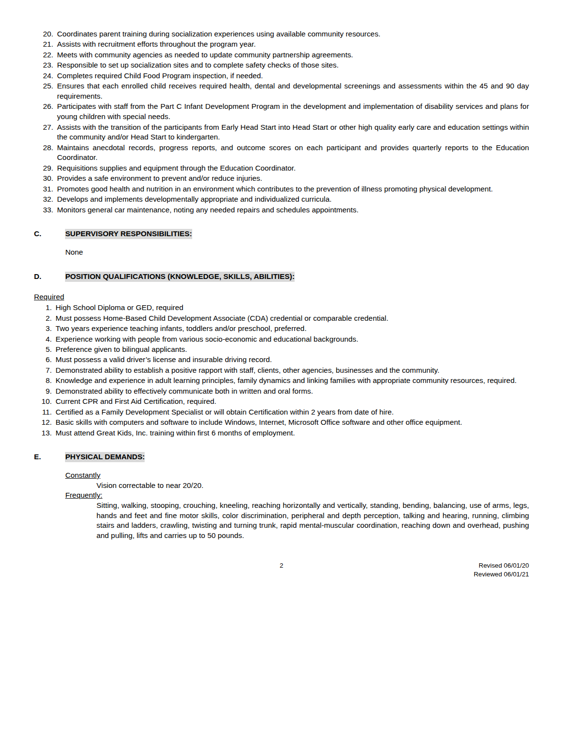20. Coordinates parent training during socialization experiences using available community resources.
21. Assists with recruitment efforts throughout the program year.
22. Meets with community agencies as needed to update community partnership agreements.
23. Responsible to set up socialization sites and to complete safety checks of those sites.
24. Completes required Child Food Program inspection, if needed.
25. Ensures that each enrolled child receives required health, dental and developmental screenings and assessments within the 45 and 90 day requirements.
26. Participates with staff from the Part C Infant Development Program in the development and implementation of disability services and plans for young children with special needs.
27. Assists with the transition of the participants from Early Head Start into Head Start or other high quality early care and education settings within the community and/or Head Start to kindergarten.
28. Maintains anecdotal records, progress reports, and outcome scores on each participant and provides quarterly reports to the Education Coordinator.
29. Requisitions supplies and equipment through the Education Coordinator.
30. Provides a safe environment to prevent and/or reduce injuries.
31. Promotes good health and nutrition in an environment which contributes to the prevention of illness promoting physical development.
32. Develops and implements developmentally appropriate and individualized curricula.
33. Monitors general car maintenance, noting any needed repairs and schedules appointments.
C.
SUPERVISORY RESPONSIBILITIES:
None
D.
POSITION QUALIFICATIONS (KNOWLEDGE, SKILLS, ABILITIES):
Required
1. High School Diploma or GED, required
2. Must possess Home-Based Child Development Associate (CDA) credential or comparable credential.
3. Two years experience teaching infants, toddlers and/or preschool, preferred.
4. Experience working with people from various socio-economic and educational backgrounds.
5. Preference given to bilingual applicants.
6. Must possess a valid driver’s license and insurable driving record.
7. Demonstrated ability to establish a positive rapport with staff, clients, other agencies, businesses and the community.
8. Knowledge and experience in adult learning principles, family dynamics and linking families with appropriate community resources, required.
9. Demonstrated ability to effectively communicate both in written and oral forms.
10. Current CPR and First Aid Certification, required.
11. Certified as a Family Development Specialist or will obtain Certification within 2 years from date of hire.
12. Basic skills with computers and software to include Windows, Internet, Microsoft Office software and other office equipment.
13. Must attend Great Kids, Inc. training within first 6 months of employment.
E.
PHYSICAL DEMANDS:
Constantly
Vision correctable to near 20/20.
Frequently:
Sitting, walking, stooping, crouching, kneeling, reaching horizontally and vertically, standing, bending, balancing, use of arms, legs, hands and feet and fine motor skills, color discrimination, peripheral and depth perception, talking and hearing, running, climbing stairs and ladders, crawling, twisting and turning trunk, rapid mental-muscular coordination, reaching down and overhead, pushing and pulling, lifts and carries up to 50 pounds.
2
Revised 06/01/20
Reviewed 06/01/21